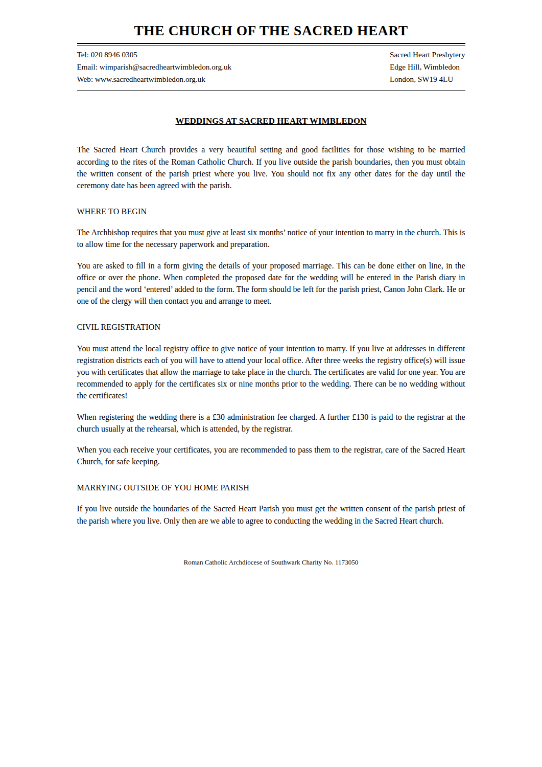The Church of the Sacred Heart
Tel: 020 8946 0305
Email: wimparish@sacredheartwimbledon.org.uk
Web: www.sacredheartwimbledon.org.uk
Sacred Heart Presbytery
Edge Hill, Wimbledon
London, SW19 4LU
Weddings at Sacred Heart Wimbledon
The Sacred Heart Church provides a very beautiful setting and good facilities for those wishing to be married according to the rites of the Roman Catholic Church. If you live outside the parish boundaries, then you must obtain the written consent of the parish priest where you live. You should not fix any other dates for the day until the ceremony date has been agreed with the parish.
Where to Begin
The Archbishop requires that you must give at least six months’ notice of your intention to marry in the church. This is to allow time for the necessary paperwork and preparation.
You are asked to fill in a form giving the details of your proposed marriage. This can be done either on line, in the office or over the phone. When completed the proposed date for the wedding will be entered in the Parish diary in pencil and the word ‘entered’ added to the form. The form should be left for the parish priest, Canon John Clark. He or one of the clergy will then contact you and arrange to meet.
Civil Registration
You must attend the local registry office to give notice of your intention to marry. If you live at addresses in different registration districts each of you will have to attend your local office. After three weeks the registry office(s) will issue you with certificates that allow the marriage to take place in the church. The certificates are valid for one year. You are recommended to apply for the certificates six or nine months prior to the wedding. There can be no wedding without the certificates!
When registering the wedding there is a £30 administration fee charged. A further £130 is paid to the registrar at the church usually at the rehearsal, which is attended, by the registrar.
When you each receive your certificates, you are recommended to pass them to the registrar, care of the Sacred Heart Church, for safe keeping.
Marrying Outside of You Home Parish
If you live outside the boundaries of the Sacred Heart Parish you must get the written consent of the parish priest of the parish where you live. Only then are we able to agree to conducting the wedding in the Sacred Heart church.
Roman Catholic Archdiocese of Southwark Charity No. 1173050